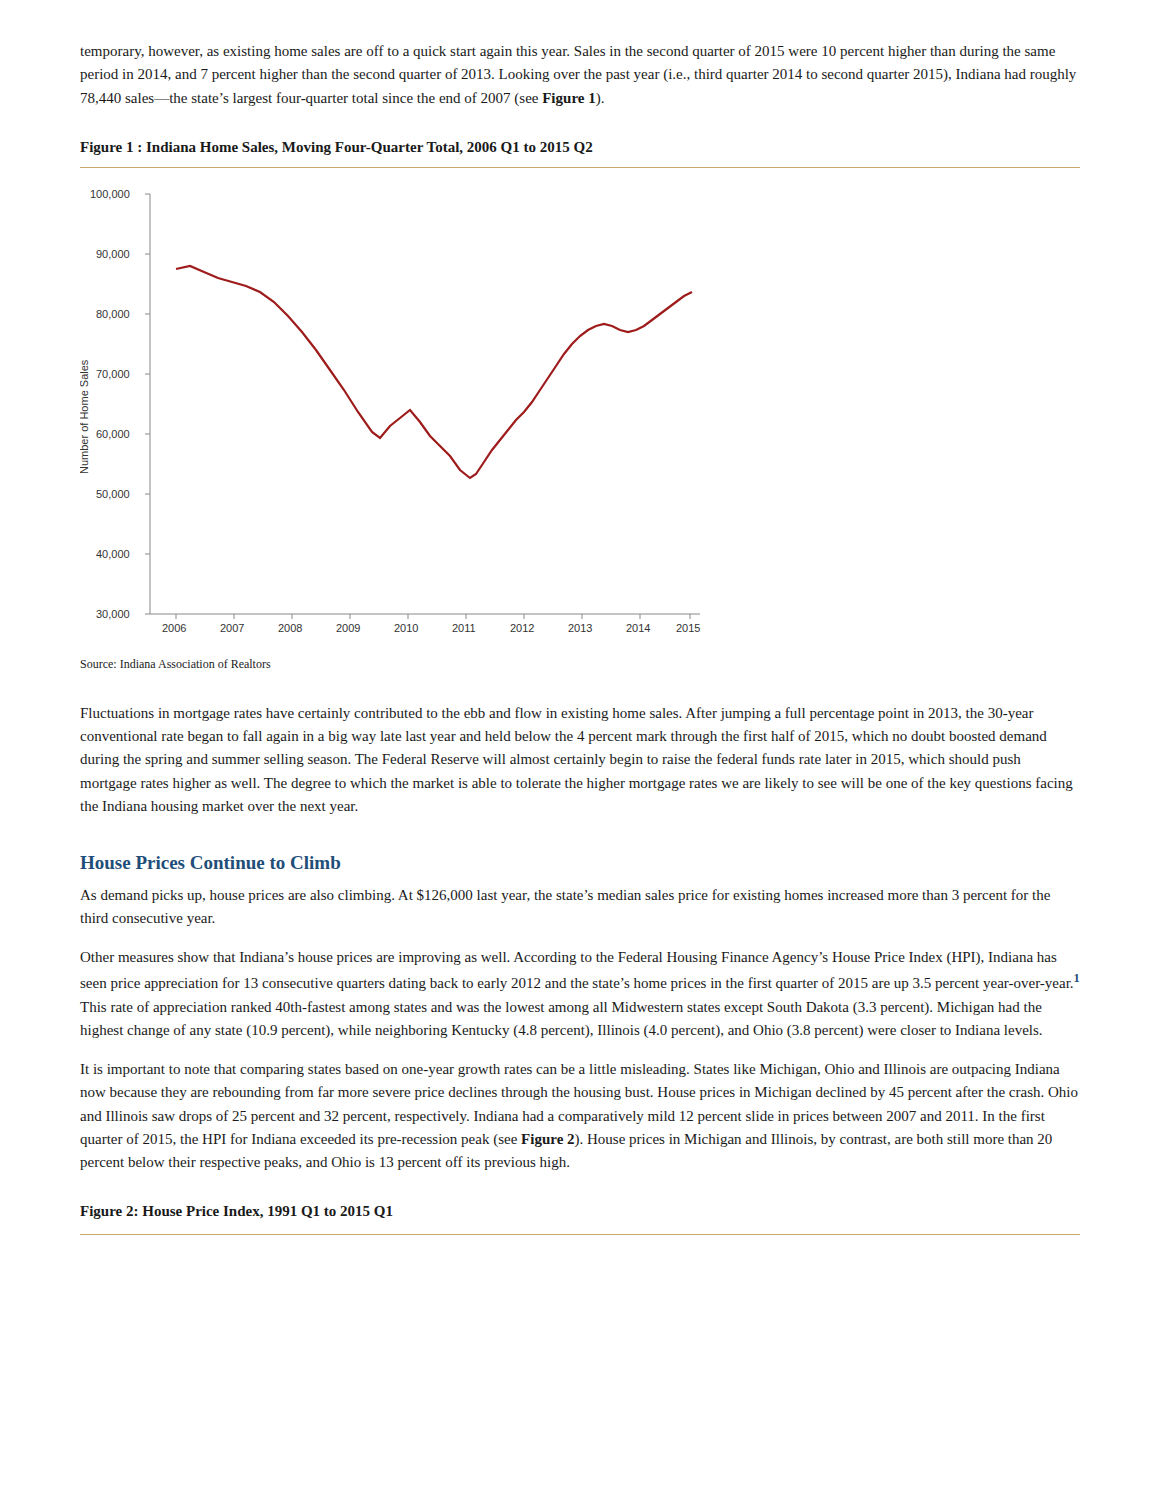temporary, however, as existing home sales are off to a quick start again this year. Sales in the second quarter of 2015 were 10 percent higher than during the same period in 2014, and 7 percent higher than the second quarter of 2013. Looking over the past year (i.e., third quarter 2014 to second quarter 2015), Indiana had roughly 78,440 sales—the state’s largest four-quarter total since the end of 2007 (see Figure 1).
Figure 1 : Indiana Home Sales, Moving Four-Quarter Total, 2006 Q1 to 2015 Q2
100,000 90,000 80,000 70,000 60,000 50,000 40,000 30,000 Number of Home Sales 2006 2007 2008 2009 2010 2011 2012 2013 2014 2015
Source: Indiana Association of Realtors
Fluctuations in mortgage rates have certainly contributed to the ebb and flow in existing home sales. After jumping a full percentage point in 2013, the 30-year conventional rate began to fall again in a big way late last year and held below the 4 percent mark through the first half of 2015, which no doubt boosted demand during the spring and summer selling season. The Federal Reserve will almost certainly begin to raise the federal funds rate later in 2015, which should push mortgage rates higher as well. The degree to which the market is able to tolerate the higher mortgage rates we are likely to see will be one of the key questions facing the Indiana housing market over the next year.
House Prices Continue to Climb
As demand picks up, house prices are also climbing. At $126,000 last year, the state’s median sales price for existing homes increased more than 3 percent for the third consecutive year.
Other measures show that Indiana’s house prices are improving as well. According to the Federal Housing Finance Agency’s House Price Index (HPI), Indiana has seen price appreciation for 13 consecutive quarters dating back to early 2012 and the state’s home prices in the first quarter of 2015 are up 3.5 percent year-over-year.1 This rate of appreciation ranked 40th-fastest among states and was the lowest among all Midwestern states except South Dakota (3.3 percent). Michigan had the highest change of any state (10.9 percent), while neighboring Kentucky (4.8 percent), Illinois (4.0 percent), and Ohio (3.8 percent) were closer to Indiana levels.
It is important to note that comparing states based on one-year growth rates can be a little misleading. States like Michigan, Ohio and Illinois are outpacing Indiana now because they are rebounding from far more severe price declines through the housing bust. House prices in Michigan declined by 45 percent after the crash. Ohio and Illinois saw drops of 25 percent and 32 percent, respectively. Indiana had a comparatively mild 12 percent slide in prices between 2007 and 2011. In the first quarter of 2015, the HPI for Indiana exceeded its pre-recession peak (see Figure 2). House prices in Michigan and Illinois, by contrast, are both still more than 20 percent below their respective peaks, and Ohio is 13 percent off its previous high.
Figure 2: House Price Index, 1991 Q1 to 2015 Q1